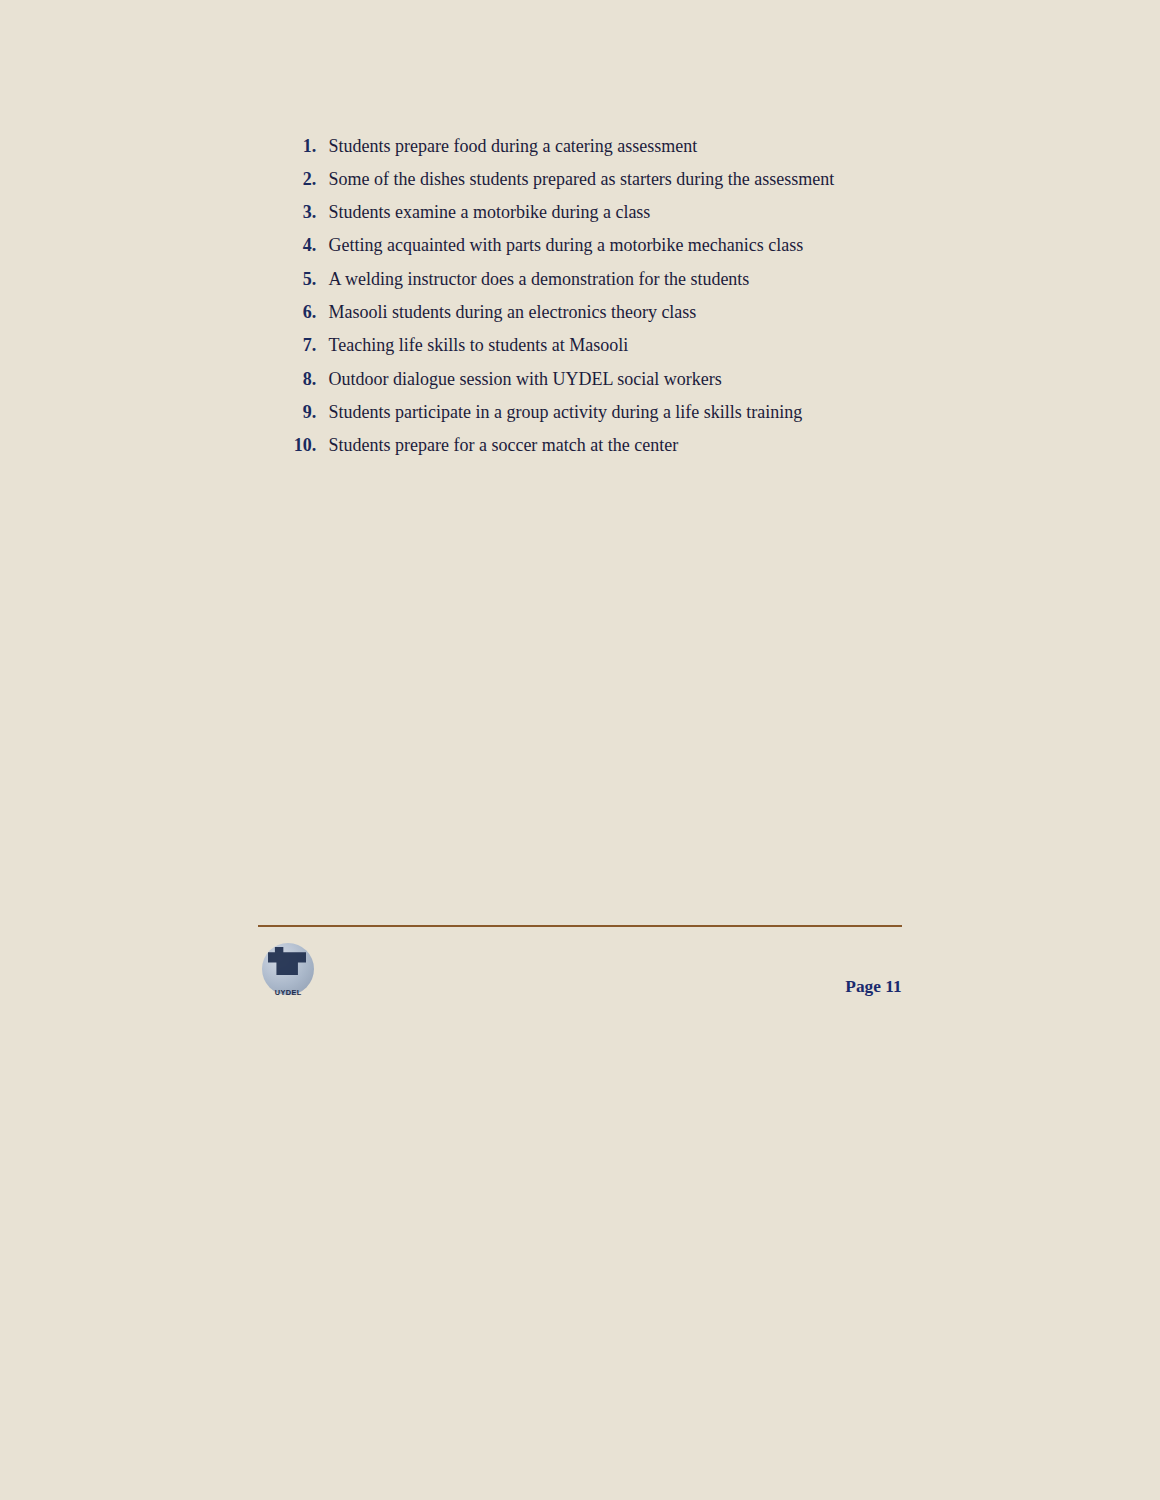Students prepare food during a catering assessment
Some of the dishes students prepared as starters during the assessment
Students examine a motorbike during a class
Getting acquainted with parts during a motorbike mechanics class
A welding instructor does a demonstration for the students
Masooli students during an electronics theory class
Teaching life skills to students at Masooli
Outdoor dialogue session with UYDEL social workers
Students participate in a group activity during a life skills training
Students prepare for a soccer match at the center
UYDEL
Page 11